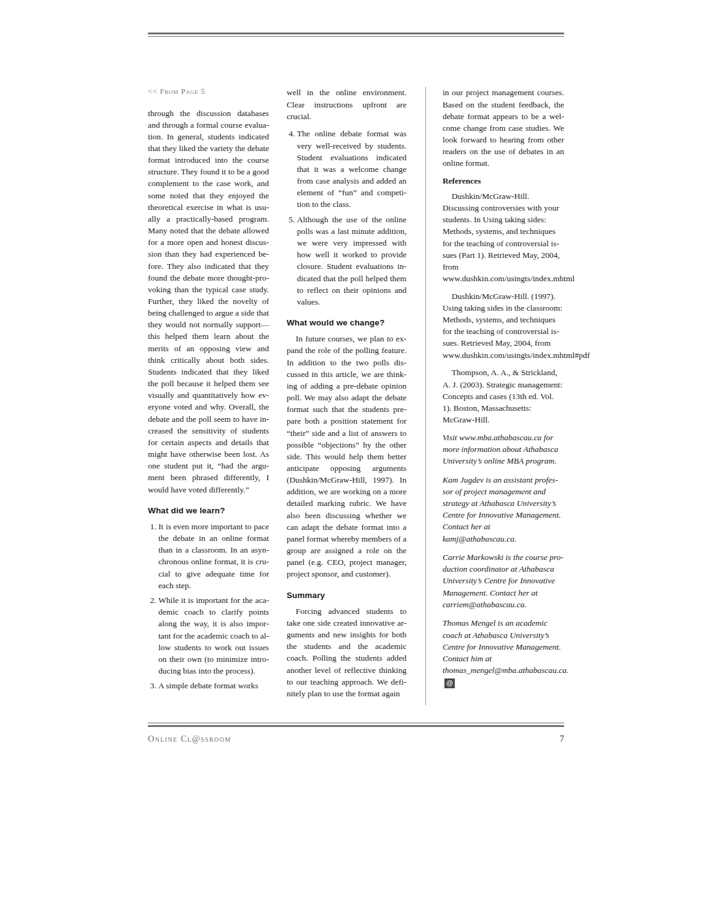<< From Page 5
through the discussion databases and through a formal course evaluation. In general, students indicated that they liked the variety the debate format introduced into the course structure. They found it to be a good complement to the case work, and some noted that they enjoyed the theoretical exercise in what is usually a practically-based program. Many noted that the debate allowed for a more open and honest discussion than they had experienced before. They also indicated that they found the debate more thought-provoking than the typical case study. Further, they liked the novelty of being challenged to argue a side that they would not normally support—this helped them learn about the merits of an opposing view and think critically about both sides. Students indicated that they liked the poll because it helped them see visually and quantitatively how everyone voted and why. Overall, the debate and the poll seem to have increased the sensitivity of students for certain aspects and details that might have otherwise been lost. As one student put it, “had the argument been phrased differently, I would have voted differently.”
What did we learn?
It is even more important to pace the debate in an online format than in a classroom. In an asynchronous online format, it is crucial to give adequate time for each step.
While it is important for the academic coach to clarify points along the way, it is also important for the academic coach to allow students to work out issues on their own (to minimize introducing bias into the process).
A simple debate format works
well in the online environment. Clear instructions upfront are crucial.
The online debate format was very well-received by students. Student evaluations indicated that it was a welcome change from case analysis and added an element of “fun” and competition to the class.
Although the use of the online polls was a last minute addition, we were very impressed with how well it worked to provide closure. Student evaluations indicated that the poll helped them to reflect on their opinions and values.
What would we change?
In future courses, we plan to expand the role of the polling feature. In addition to the two polls discussed in this article, we are thinking of adding a pre-debate opinion poll. We may also adapt the debate format such that the students prepare both a position statement for “their” side and a list of answers to possible “objections” by the other side. This would help them better anticipate opposing arguments (Dushkin/McGraw-Hill, 1997). In addition, we are working on a more detailed marking rubric. We have also been discussing whether we can adapt the debate format into a panel format whereby members of a group are assigned a role on the panel (e.g. CEO, project manager, project sponsor, and customer).
Summary
Forcing advanced students to take one side created innovative arguments and new insights for both the students and the academic coach. Polling the students added another level of reflective thinking to our teaching approach. We definitely plan to use the format again
in our project management courses. Based on the student feedback, the debate format appears to be a welcome change from case studies. We look forward to hearing from other readers on the use of debates in an online format.
References
Dushkin/McGraw-Hill. Discussing controversies with your students. In Using taking sides: Methods, systems, and techniques for the teaching of controversial issues (Part 1). Retrieved May, 2004, from www.dushkin.com/usingts/index.mhtml
Dushkin/McGraw-Hill. (1997). Using taking sides in the classroom: Methods, systems, and techniques for the teaching of controversial issues. Retrieved May, 2004, from www.dushkin.com/usingts/index.mhtml#pdf
Thompson, A. A., & Strickland, A. J. (2003). Strategic management: Concepts and cases (13th ed. Vol. 1). Boston, Massachusetts: McGraw-Hill.
Visit www.mba.athabascau.ca for more information about Athabasca University’s online MBA program.
Kam Jugdev is an assistant professor of project management and strategy at Athabasca University’s Centre for Innovative Management. Contact her at kamj@athabascau.ca.
Carrie Markowski is the course production coordinator at Athabasca University’s Centre for Innovative Management. Contact her at carriem@athabascau.ca.
Thomas Mengel is an academic coach at Athabasca University’s Centre for Innovative Management. Contact him at thomas_mengel@mba.athabascau.ca.@
Online Cl@ssroom
7